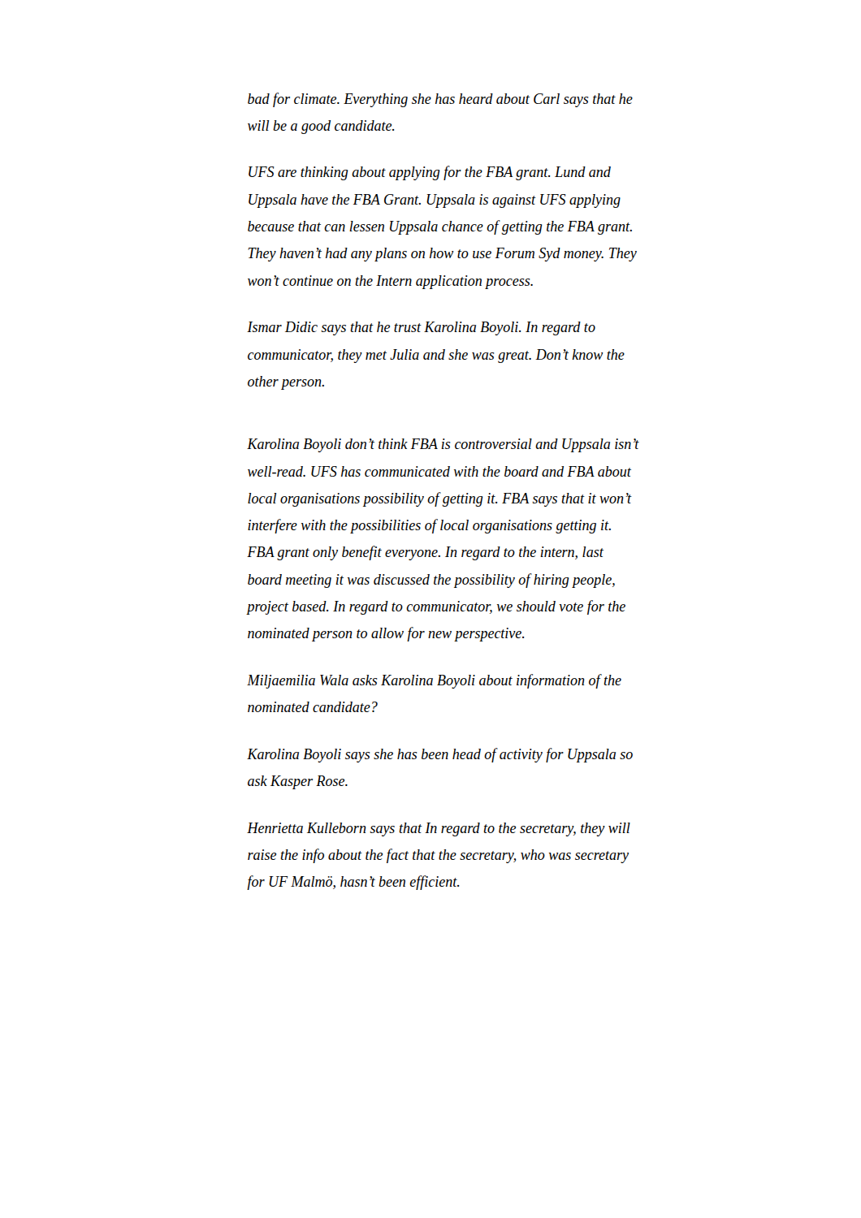bad for climate. Everything she has heard about Carl says that he will be a good candidate.
UFS are thinking about applying for the FBA grant. Lund and Uppsala have the FBA Grant. Uppsala is against UFS applying because that can lessen Uppsala chance of getting the FBA grant. They haven’t had any plans on how to use Forum Syd money. They won’t continue on the Intern application process.
Ismar Didic says that he trust Karolina Boyoli. In regard to communicator, they met Julia and she was great. Don’t know the other person.
Karolina Boyoli don’t think FBA is controversial and Uppsala isn’t well-read. UFS has communicated with the board and FBA about local organisations possibility of getting it. FBA says that it won’t interfere with the possibilities of local organisations getting it. FBA grant only benefit everyone. In regard to the intern, last board meeting it was discussed the possibility of hiring people, project based. In regard to communicator, we should vote for the nominated person to allow for new perspective.
Miljaemilia Wala asks Karolina Boyoli about information of the nominated candidate?
Karolina Boyoli says she has been head of activity for Uppsala so ask Kasper Rose.
Henrietta Kulleborn says that In regard to the secretary, they will raise the info about the fact that the secretary, who was secretary for UF Malmö, hasn’t been efficient.